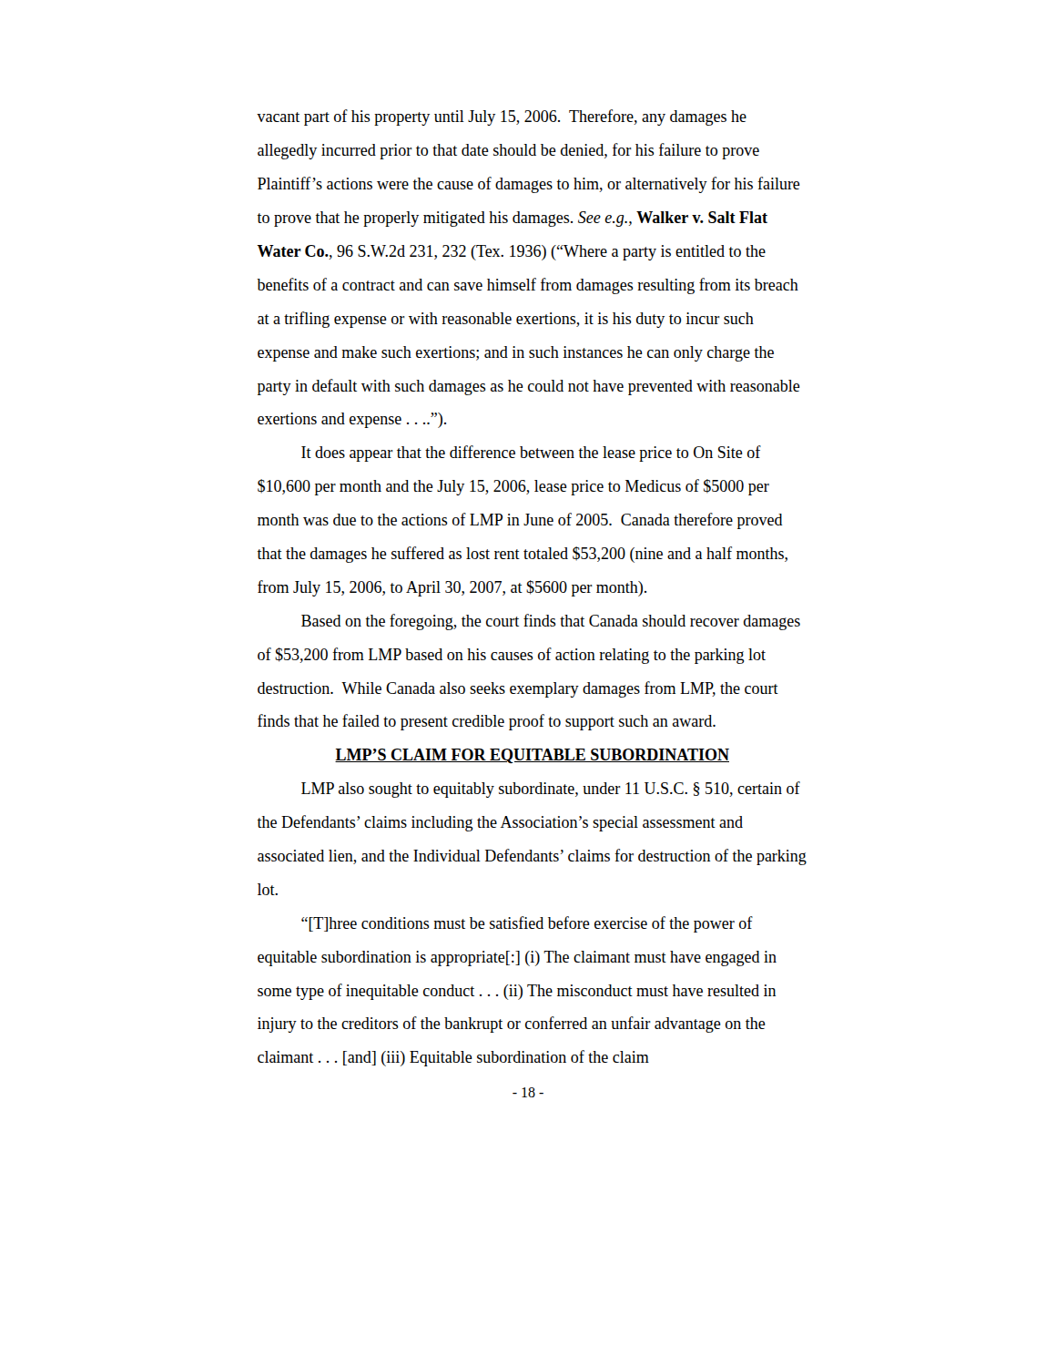vacant part of his property until July 15, 2006. Therefore, any damages he allegedly incurred prior to that date should be denied, for his failure to prove Plaintiff’s actions were the cause of damages to him, or alternatively for his failure to prove that he properly mitigated his damages. See e.g., Walker v. Salt Flat Water Co., 96 S.W.2d 231, 232 (Tex. 1936) (“Where a party is entitled to the benefits of a contract and can save himself from damages resulting from its breach at a trifling expense or with reasonable exertions, it is his duty to incur such expense and make such exertions; and in such instances he can only charge the party in default with such damages as he could not have prevented with reasonable exertions and expense . . ..”).
It does appear that the difference between the lease price to On Site of $10,600 per month and the July 15, 2006, lease price to Medicus of $5000 per month was due to the actions of LMP in June of 2005. Canada therefore proved that the damages he suffered as lost rent totaled $53,200 (nine and a half months, from July 15, 2006, to April 30, 2007, at $5600 per month).
Based on the foregoing, the court finds that Canada should recover damages of $53,200 from LMP based on his causes of action relating to the parking lot destruction. While Canada also seeks exemplary damages from LMP, the court finds that he failed to present credible proof to support such an award.
LMP’S CLAIM FOR EQUITABLE SUBORDINATION
LMP also sought to equitably subordinate, under 11 U.S.C. § 510, certain of the Defendants’ claims including the Association’s special assessment and associated lien, and the Individual Defendants’ claims for destruction of the parking lot.
“[T]hree conditions must be satisfied before exercise of the power of equitable subordination is appropriate[:] (i) The claimant must have engaged in some type of inequitable conduct . . . (ii) The misconduct must have resulted in injury to the creditors of the bankrupt or conferred an unfair advantage on the claimant . . . [and] (iii) Equitable subordination of the claim
- 18 -